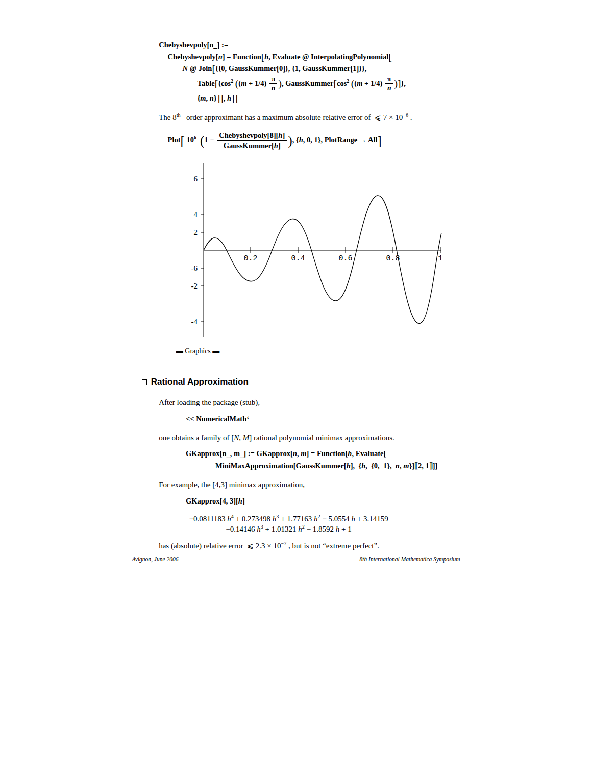Chebyshevpoly[n_] :=
Chebyshevpoly[n] = Function[h, Evaluate @ InterpolatingPolynomial[
N @ Join[{{0, GaussKummer[0]}, {1, GaussKummer[1]}},
Table[{cos2 ((m + 1/4) πn), GaussKummer[cos2 ((m + 1/4) πn)]},
{m, n}]], h]]
The 8th –order approximant has a maximum absolute relative error of ⩽ 7 × 10−6 .
Plot[ 106 (1 − Chebyshevpoly[8][h] GaussKummer[h]), {h, 0, 1}, PlotRange → All]
6 4 -2 -4 2 -6 0.2 0.4 0.6 0.8 1
▬ Graphics ▬
Rational Approximation
After loading the package (stub),
<< NumericalMath‘
one obtains a family of [N, M] rational polynomial minimax approximations.
GKapprox[n_, m_] := GKapprox[n, m] = Function[h, Evaluate[
MiniMaxApproximation[GaussKummer[h], {h, {0, 1}, n, m}]⟦2, 1⟧]]
For example, the [4,3] minimax approximation,
GKapprox[4, 3][h]
−0.0811183 h4 + 0.273498 h3 + 1.77163 h2 − 5.0554 h + 3.14159 −0.14146 h3 + 1.01321 h2 − 1.8592 h + 1
has (absolute) relative error ⩽ 2.3 × 10−7 , but is not “extreme perfect”.
Avignon, June 2006
8th International Mathematica Symposium